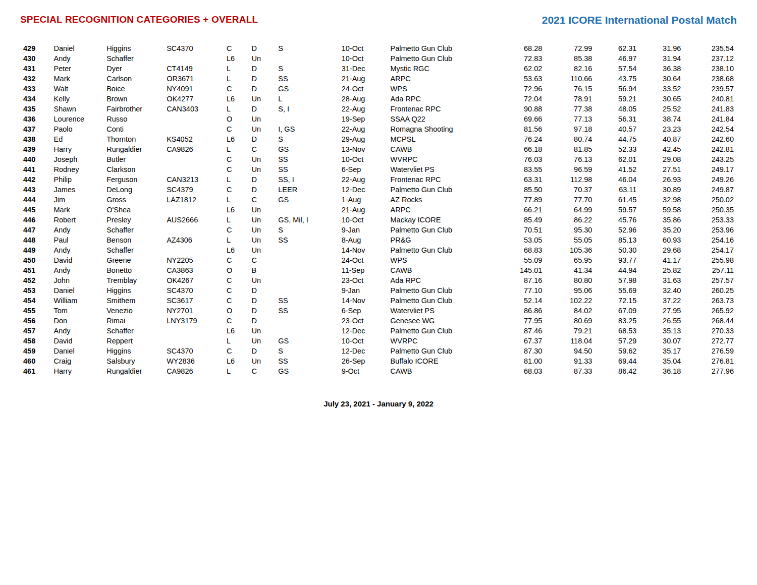SPECIAL RECOGNITION CATEGORIES + OVERALL
2021 ICORE International Postal Match
| 429 | Daniel | Higgins | SC4370 | C | D | S | 10-Oct | Palmetto Gun Club | 68.28 | 72.99 | 62.31 | 31.96 | 235.54 |
| 430 | Andy | Schaffer | | L6 | Un | | 10-Oct | Palmetto Gun Club | 72.83 | 85.38 | 46.97 | 31.94 | 237.12 |
| 431 | Peter | Dyer | CT4149 | L | D | S | 31-Dec | Mystic RGC | 62.02 | 82.16 | 57.54 | 36.38 | 238.10 |
| 432 | Mark | Carlson | OR3671 | L | D | SS | 21-Aug | ARPC | 53.63 | 110.66 | 43.75 | 30.64 | 238.68 |
| 433 | Walt | Boice | NY4091 | C | D | GS | 24-Oct | WPS | 72.96 | 76.15 | 56.94 | 33.52 | 239.57 |
| 434 | Kelly | Brown | OK4277 | L6 | Un | L | 28-Aug | Ada RPC | 72.04 | 78.91 | 59.21 | 30.65 | 240.81 |
| 435 | Shawn | Fairbrother | CAN3403 | L | D | S, I | 22-Aug | Frontenac RPC | 90.88 | 77.38 | 48.05 | 25.52 | 241.83 |
| 436 | Lourence | Russo | | O | Un | | 19-Sep | SSAA Q22 | 69.66 | 77.13 | 56.31 | 38.74 | 241.84 |
| 437 | Paolo | Conti | | C | Un | I, GS | 22-Aug | Romagna Shooting | 81.56 | 97.18 | 40.57 | 23.23 | 242.54 |
| 438 | Ed | Thornton | KS4052 | L6 | D | S | 29-Aug | MCPSL | 76.24 | 80.74 | 44.75 | 40.87 | 242.60 |
| 439 | Harry | Rungaldier | CA9826 | L | C | GS | 13-Nov | CAWB | 66.18 | 81.85 | 52.33 | 42.45 | 242.81 |
| 440 | Joseph | Butler | | C | Un | SS | 10-Oct | WVRPC | 76.03 | 76.13 | 62.01 | 29.08 | 243.25 |
| 441 | Rodney | Clarkson | | C | Un | SS | 6-Sep | Watervliet PS | 83.55 | 96.59 | 41.52 | 27.51 | 249.17 |
| 442 | Philip | Ferguson | CAN3213 | L | D | SS, I | 22-Aug | Frontenac RPC | 63.31 | 112.98 | 46.04 | 26.93 | 249.26 |
| 443 | James | DeLong | SC4379 | C | D | LEER | 12-Dec | Palmetto Gun Club | 85.50 | 70.37 | 63.11 | 30.89 | 249.87 |
| 444 | Jim | Gross | LAZ1812 | L | C | GS | 1-Aug | AZ Rocks | 77.89 | 77.70 | 61.45 | 32.98 | 250.02 |
| 445 | Mark | O'Shea | | L6 | Un | | 21-Aug | ARPC | 66.21 | 64.99 | 59.57 | 59.58 | 250.35 |
| 446 | Robert | Presley | AUS2666 | L | Un | GS, Mil, I | 10-Oct | Mackay ICORE | 85.49 | 86.22 | 45.76 | 35.86 | 253.33 |
| 447 | Andy | Schaffer | | C | Un | S | 9-Jan | Palmetto Gun Club | 70.51 | 95.30 | 52.96 | 35.20 | 253.96 |
| 448 | Paul | Benson | AZ4306 | L | Un | SS | 8-Aug | PR&G | 53.05 | 55.05 | 85.13 | 60.93 | 254.16 |
| 449 | Andy | Schaffer | | L6 | Un | | 14-Nov | Palmetto Gun Club | 68.83 | 105.36 | 50.30 | 29.68 | 254.17 |
| 450 | David | Greene | NY2205 | C | C | | 24-Oct | WPS | 55.09 | 65.95 | 93.77 | 41.17 | 255.98 |
| 451 | Andy | Bonetto | CA3863 | O | B | | 11-Sep | CAWB | 145.01 | 41.34 | 44.94 | 25.82 | 257.11 |
| 452 | John | Tremblay | OK4267 | C | Un | | 23-Oct | Ada RPC | 87.16 | 80.80 | 57.98 | 31.63 | 257.57 |
| 453 | Daniel | Higgins | SC4370 | C | D | | 9-Jan | Palmetto Gun Club | 77.10 | 95.06 | 55.69 | 32.40 | 260.25 |
| 454 | William | Smithem | SC3617 | C | D | SS | 14-Nov | Palmetto Gun Club | 52.14 | 102.22 | 72.15 | 37.22 | 263.73 |
| 455 | Tom | Venezio | NY2701 | O | D | SS | 6-Sep | Watervliet PS | 86.86 | 84.02 | 67.09 | 27.95 | 265.92 |
| 456 | Don | Rimai | LNY3179 | C | D | | 23-Oct | Genesee WG | 77.95 | 80.69 | 83.25 | 26.55 | 268.44 |
| 457 | Andy | Schaffer | | L6 | Un | | 12-Dec | Palmetto Gun Club | 87.46 | 79.21 | 68.53 | 35.13 | 270.33 |
| 458 | David | Reppert | | L | Un | GS | 10-Oct | WVRPC | 67.37 | 118.04 | 57.29 | 30.07 | 272.77 |
| 459 | Daniel | Higgins | SC4370 | C | D | S | 12-Dec | Palmetto Gun Club | 87.30 | 94.50 | 59.62 | 35.17 | 276.59 |
| 460 | Craig | Salsbury | WY2836 | L6 | Un | SS | 26-Sep | Buffalo ICORE | 81.00 | 91.33 | 69.44 | 35.04 | 276.81 |
| 461 | Harry | Rungaldier | CA9826 | L | C | GS | 9-Oct | CAWB | 68.03 | 87.33 | 86.42 | 36.18 | 277.96 |
July 23, 2021 - January 9, 2022